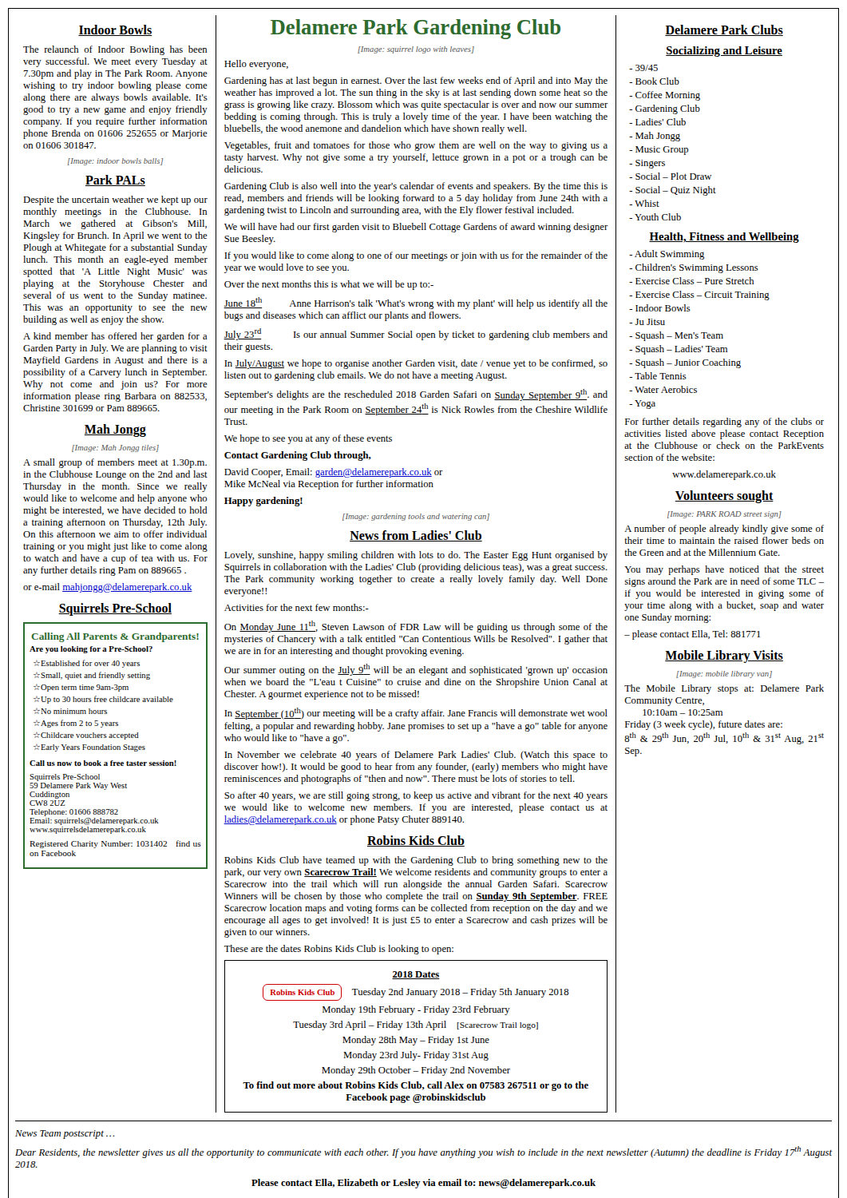Indoor Bowls
The relaunch of Indoor Bowling has been very successful. We meet every Tuesday at 7.30pm and play in The Park Room. Anyone wishing to try indoor bowling please come along there are always bowls available. It's good to try a new game and enjoy friendly company. If you require further information phone Brenda on 01606 252655 or Marjorie on 01606 301847.
[Image: indoor bowls balls]
Park PALs
Despite the uncertain weather we kept up our monthly meetings in the Clubhouse. In March we gathered at Gibson's Mill, Kingsley for Brunch. In April we went to the Plough at Whitegate for a substantial Sunday lunch. This month an eagle-eyed member spotted that 'A Little Night Music' was playing at the Storyhouse Chester and several of us went to the Sunday matinee. This was an opportunity to see the new building as well as enjoy the show.
A kind member has offered her garden for a Garden Party in July. We are planning to visit Mayfield Gardens in August and there is a possibility of a Carvery lunch in September. Why not come and join us? For more information please ring Barbara on 882533, Christine 301699 or Pam 889665.
Mah Jongg
[Image: Mah Jongg tiles]
A small group of members meet at 1.30p.m. in the Clubhouse Lounge on the 2nd and last Thursday in the month. Since we really would like to welcome and help anyone who might be interested, we have decided to hold a training afternoon on Thursday, 12th July. On this afternoon we aim to offer individual training or you might just like to come along to watch and have a cup of tea with us. For any further details ring Pam on 889665 .
or e-mail mahjongg@delamerepark.co.uk
Squirrels Pre-School
Calling All Parents & Grandparents!
Are you looking for a Pre-School?
Established for over 40 years
Small, quiet and friendly setting
Open term time 9am-3pm
Up to 30 hours free childcare available
No minimum hours
Ages from 2 to 5 years
Childcare vouchers accepted
Early Years Foundation Stages
Call us now to book a free taster session!
Squirrels Pre-School
59 Delamere Park Way West
Cuddington
CW8 2UZ
Telephone: 01606 888782
Email: squirrels@delamerepark.co.uk
www.squirrelsdelamerepark.co.uk
Registered Charity Number: 1031402 find us on Facebook
Delamere Park Gardening Club
[Image: squirrel logo with leaves]
Hello everyone,
Gardening has at last begun in earnest. Over the last few weeks end of April and into May the weather has improved a lot. The sun thing in the sky is at last sending down some heat so the grass is growing like crazy. Blossom which was quite spectacular is over and now our summer bedding is coming through. This is truly a lovely time of the year. I have been watching the bluebells, the wood anemone and dandelion which have shown really well.
Vegetables, fruit and tomatoes for those who grow them are well on the way to giving us a tasty harvest. Why not give some a try yourself, lettuce grown in a pot or a trough can be delicious.
Gardening Club is also well into the year's calendar of events and speakers. By the time this is read, members and friends will be looking forward to a 5 day holiday from June 24th with a gardening twist to Lincoln and surrounding area, with the Ely flower festival included.
We will have had our first garden visit to Bluebell Cottage Gardens of award winning designer Sue Beesley.
If you would like to come along to one of our meetings or join with us for the remainder of the year we would love to see you.
Over the next months this is what we will be up to:-
June 18th Anne Harrison's talk 'What's wrong with my plant' will help us identify all the bugs and diseases which can afflict our plants and flowers.
July 23rd Is our annual Summer Social open by ticket to gardening club members and their guests.
In July/August we hope to organise another Garden visit, date / venue yet to be confirmed, so listen out to gardening club emails. We do not have a meeting August.
September's delights are the rescheduled 2018 Garden Safari on Sunday September 9th. and our meeting in the Park Room on September 24th is Nick Rowles from the Cheshire Wildlife Trust.
We hope to see you at any of these events
Contact Gardening Club through,
David Cooper, Email: garden@delamerepark.co.uk or
Mike McNeal via Reception for further information
Happy gardening!
[Image: gardening tools and watering can]
News from Ladies' Club
Lovely, sunshine, happy smiling children with lots to do. The Easter Egg Hunt organised by Squirrels in collaboration with the Ladies' Club (providing delicious teas), was a great success. The Park community working together to create a really lovely family day. Well Done everyone!!
Activities for the next few months:-
On Monday June 11th, Steven Lawson of FDR Law will be guiding us through some of the mysteries of Chancery with a talk entitled "Can Contentious Wills be Resolved". I gather that we are in for an interesting and thought provoking evening.
Our summer outing on the July 9th will be an elegant and sophisticated 'grown up' occasion when we board the "L'eau t Cuisine" to cruise and dine on the Shropshire Union Canal at Chester. A gourmet experience not to be missed!
In September (10th) our meeting will be a crafty affair. Jane Francis will demonstrate wet wool felting, a popular and rewarding hobby. Jane promises to set up a "have a go" table for anyone who would like to "have a go".
In November we celebrate 40 years of Delamere Park Ladies' Club. (Watch this space to discover how!). It would be good to hear from any founder, (early) members who might have reminiscences and photographs of "then and now". There must be lots of stories to tell.
So after 40 years, we are still going strong, to keep us active and vibrant for the next 40 years we would like to welcome new members. If you are interested, please contact us at ladies@delamerepark.co.uk or phone Patsy Chuter 889140.
Robins Kids Club
Robins Kids Club have teamed up with the Gardening Club to bring something new to the park, our very own Scarecrow Trail! We welcome residents and community groups to enter a Scarecrow into the trail which will run alongside the annual Garden Safari. Scarecrow Winners will be chosen by those who complete the trail on Sunday 9th September. FREE Scarecrow location maps and voting forms can be collected from reception on the day and we encourage all ages to get involved! It is just £5 to enter a Scarecrow and cash prizes will be given to our winners.
These are the dates Robins Kids Club is looking to open:
2018 Dates
Robins Kids Club Tuesday 2nd January 2018 – Friday 5th January 2018
Monday 19th February - Friday 23rd February
Tuesday 3rd April – Friday 13th April [Scarecrow Trail logo]
Monday 28th May – Friday 1st June
Monday 23rd July- Friday 31st Aug
Monday 29th October – Friday 2nd November
To find out more about Robins Kids Club, call Alex on 07583 267511 or go to the Facebook page @robinskidsclub
Delamere Park Clubs
Socializing and Leisure
39/45
Book Club
Coffee Morning
Gardening Club
Ladies' Club
Mah Jongg
Music Group
Singers
Social – Plot Draw
Social – Quiz Night
Whist
Youth Club
Health, Fitness and Wellbeing
Adult Swimming
Children's Swimming Lessons
Exercise Class – Pure Stretch
Exercise Class – Circuit Training
Indoor Bowls
Ju Jitsu
Squash – Men's Team
Squash – Ladies' Team
Squash – Junior Coaching
Table Tennis
Water Aerobics
Yoga
For further details regarding any of the clubs or activities listed above please contact Reception at the Clubhouse or check on the ParkEvents section of the website:
www.delamerepark.co.uk
Volunteers sought
[Image: PARK ROAD street sign]
A number of people already kindly give some of their time to maintain the raised flower beds on the Green and at the Millennium Gate.
You may perhaps have noticed that the street signs around the Park are in need of some TLC – if you would be interested in giving some of your time along with a bucket, soap and water one Sunday morning:
– please contact Ella, Tel: 881771
Mobile Library Visits
[Image: mobile library van]
The Mobile Library stops at: Delamere Park Community Centre,
10:10am – 10:25am
Friday (3 week cycle), future dates are:
8th & 29th Jun, 20th Jul, 10th & 31st Aug, 21st Sep.
News Team postscript …
Dear Residents, the newsletter gives us all the opportunity to communicate with each other. If you have anything you wish to include in the next newsletter (Autumn) the deadline is Friday 17th August 2018.
Please contact Ella, Elizabeth or Lesley via email to: news@delamerepark.co.uk